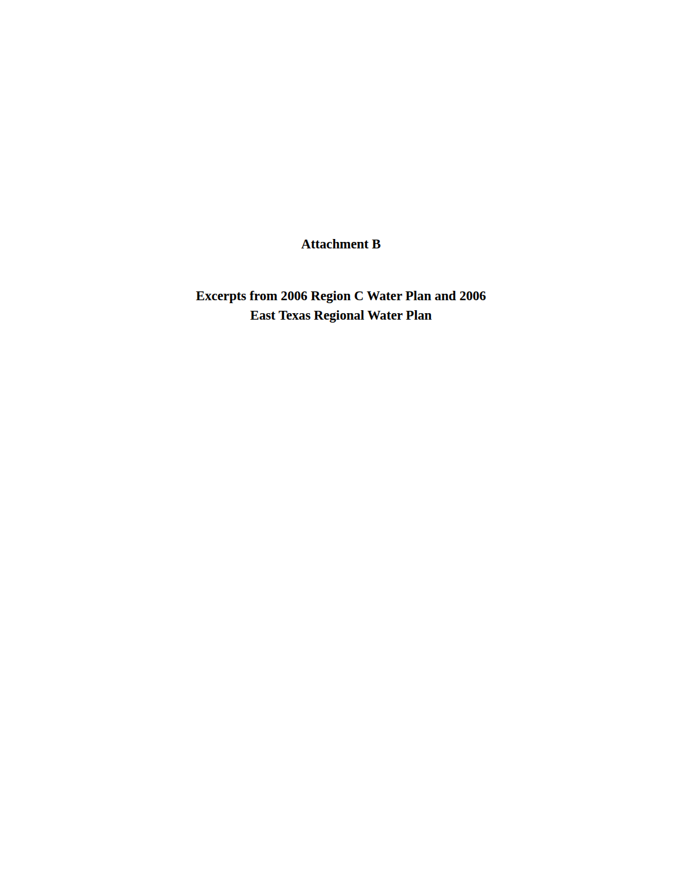Attachment B
Excerpts from 2006 Region C Water Plan and 2006
East Texas Regional Water Plan